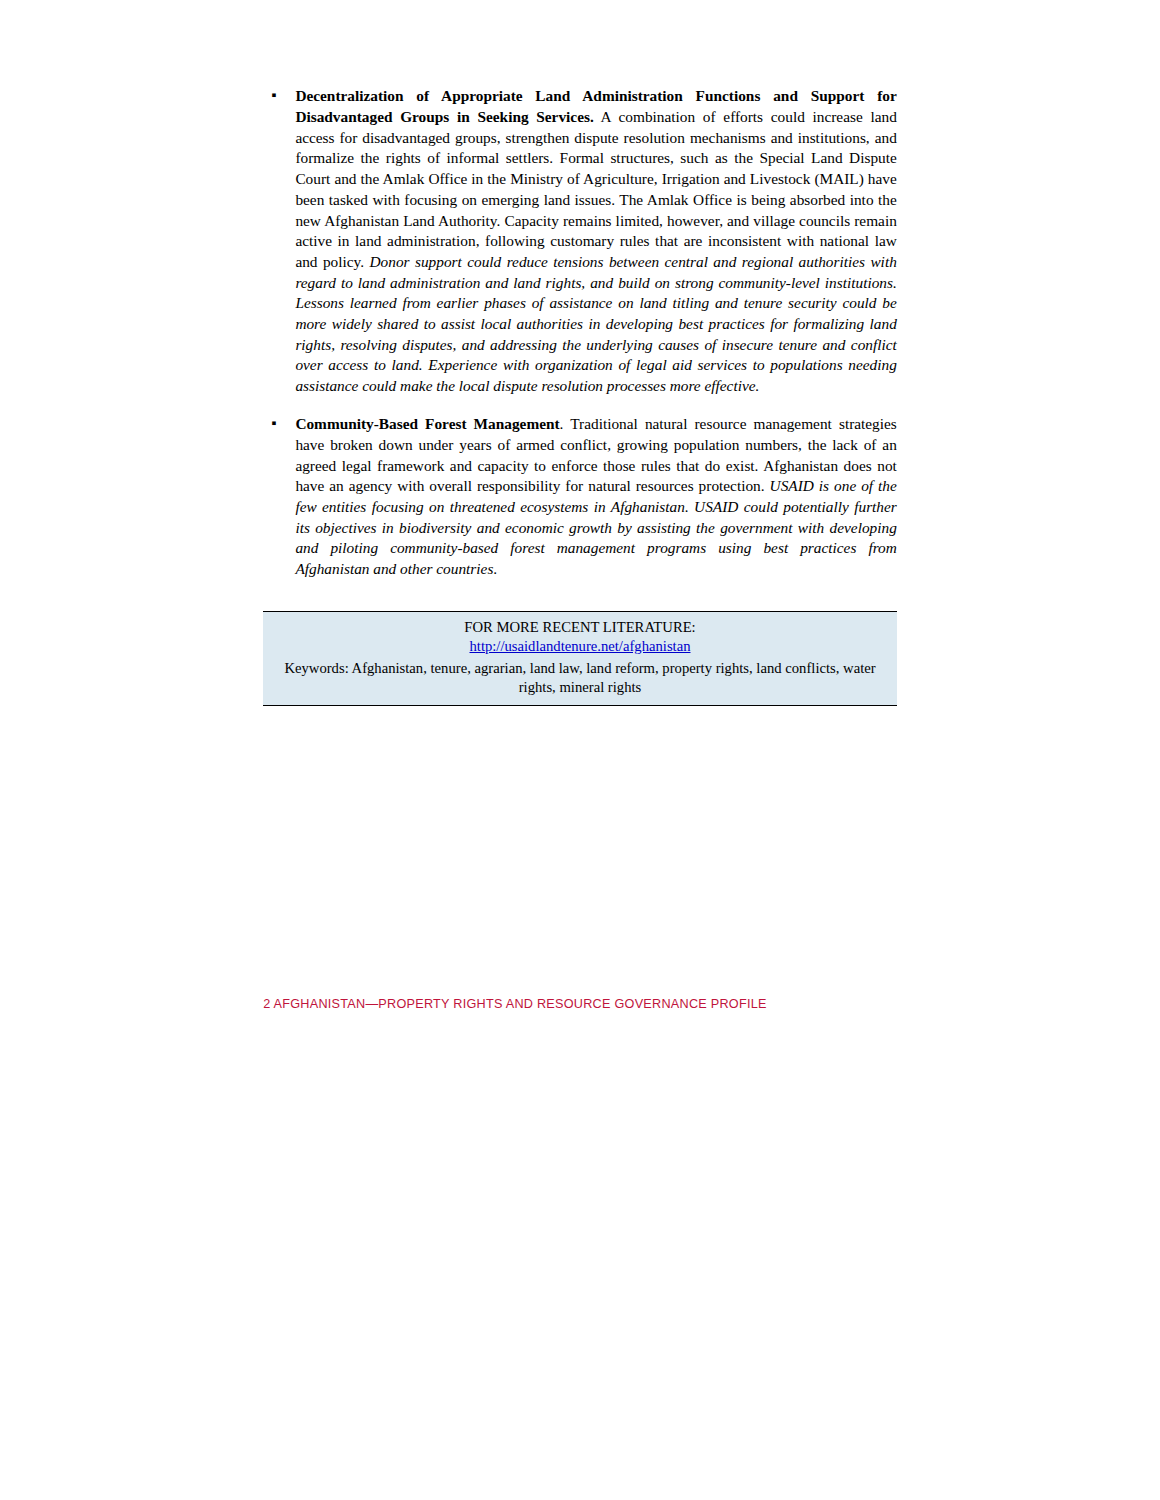Decentralization of Appropriate Land Administration Functions and Support for Disadvantaged Groups in Seeking Services. A combination of efforts could increase land access for disadvantaged groups, strengthen dispute resolution mechanisms and institutions, and formalize the rights of informal settlers. Formal structures, such as the Special Land Dispute Court and the Amlak Office in the Ministry of Agriculture, Irrigation and Livestock (MAIL) have been tasked with focusing on emerging land issues. The Amlak Office is being absorbed into the new Afghanistan Land Authority. Capacity remains limited, however, and village councils remain active in land administration, following customary rules that are inconsistent with national law and policy. Donor support could reduce tensions between central and regional authorities with regard to land administration and land rights, and build on strong community-level institutions. Lessons learned from earlier phases of assistance on land titling and tenure security could be more widely shared to assist local authorities in developing best practices for formalizing land rights, resolving disputes, and addressing the underlying causes of insecure tenure and conflict over access to land. Experience with organization of legal aid services to populations needing assistance could make the local dispute resolution processes more effective.
Community-Based Forest Management. Traditional natural resource management strategies have broken down under years of armed conflict, growing population numbers, the lack of an agreed legal framework and capacity to enforce those rules that do exist. Afghanistan does not have an agency with overall responsibility for natural resources protection. USAID is one of the few entities focusing on threatened ecosystems in Afghanistan. USAID could potentially further its objectives in biodiversity and economic growth by assisting the government with developing and piloting community-based forest management programs using best practices from Afghanistan and other countries.
FOR MORE RECENT LITERATURE:
http://usaidlandtenure.net/afghanistan Keywords: Afghanistan, tenure, agrarian, land law, land reform, property rights, land conflicts, water rights, mineral rights
2 AFGHANISTAN—PROPERTY RIGHTS AND RESOURCE GOVERNANCE PROFILE